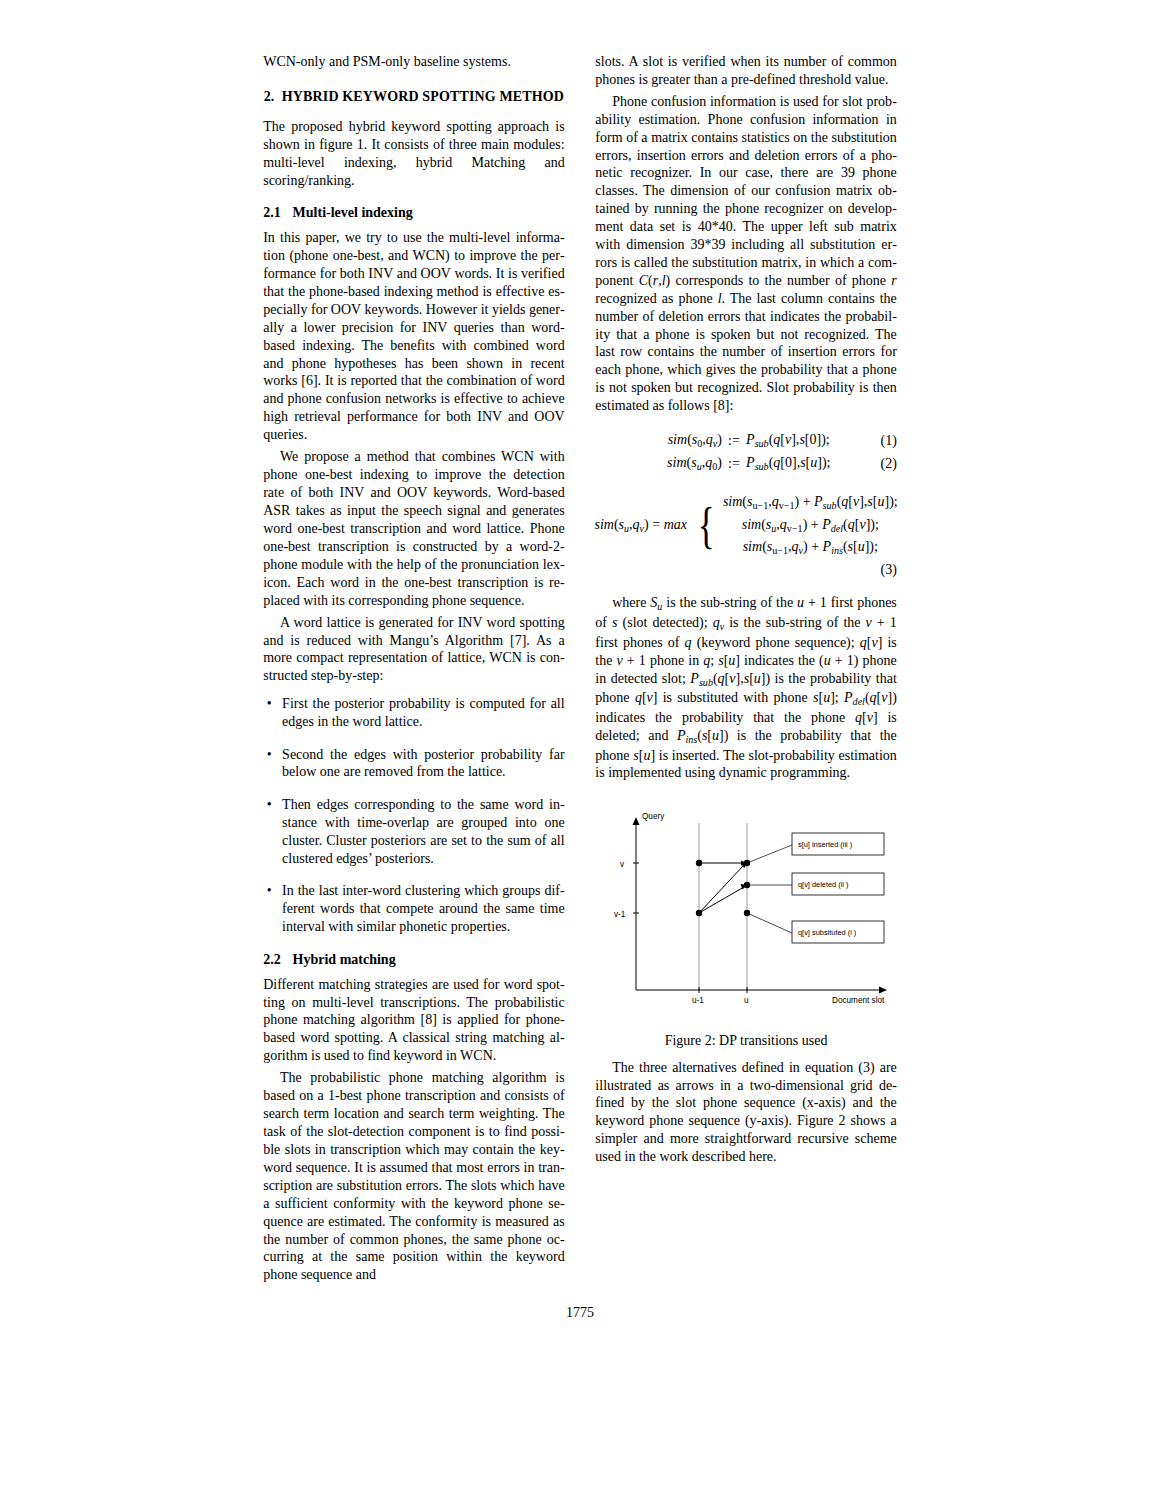WCN-only and PSM-only baseline systems.
2. Hybrid Keyword Spotting Method
The proposed hybrid keyword spotting approach is shown in figure 1. It consists of three main modules: multi-level indexing, hybrid Matching and scoring/ranking.
2.1 Multi-level indexing
In this paper, we try to use the multi-level information (phone one-best, and WCN) to improve the performance for both INV and OOV words. It is verified that the phone-based indexing method is effective especially for OOV keywords. However it yields generally a lower precision for INV queries than word-based indexing. The benefits with combined word and phone hypotheses has been shown in recent works [6]. It is reported that the combination of word and phone confusion networks is effective to achieve high retrieval performance for both INV and OOV queries.
We propose a method that combines WCN with phone one-best indexing to improve the detection rate of both INV and OOV keywords. Word-based ASR takes as input the speech signal and generates word one-best transcription and word lattice. Phone one-best transcription is constructed by a word-2-phone module with the help of the pronunciation lexicon. Each word in the one-best transcription is replaced with its corresponding phone sequence.
A word lattice is generated for INV word spotting and is reduced with Mangu’s Algorithm [7]. As a more compact representation of lattice, WCN is constructed step-by-step:
First the posterior probability is computed for all edges in the word lattice.
Second the edges with posterior probability far below one are removed from the lattice.
Then edges corresponding to the same word instance with time-overlap are grouped into one cluster. Cluster posteriors are set to the sum of all clustered edges’ posteriors.
In the last inter-word clustering which groups different words that compete around the same time interval with similar phonetic properties.
2.2 Hybrid matching
Different matching strategies are used for word spotting on multi-level transcriptions. The probabilistic phone matching algorithm [8] is applied for phone-based word spotting. A classical string matching algorithm is used to find keyword in WCN.
The probabilistic phone matching algorithm is based on a 1-best phone transcription and consists of search term location and search term weighting. The task of the slot-detection component is to find possible slots in transcription which may contain the keyword sequence. It is assumed that most errors in transcription are substitution errors. The slots which have a sufficient conformity with the keyword phone sequence are estimated. The conformity is measured as the number of common phones, the same phone occurring at the same position within the keyword phone sequence and
slots. A slot is verified when its number of common phones is greater than a pre-defined threshold value.
Phone confusion information is used for slot probability estimation. Phone confusion information in form of a matrix contains statistics on the substitution errors, insertion errors and deletion errors of a phonetic recognizer. In our case, there are 39 phone classes. The dimension of our confusion matrix obtained by running the phone recognizer on development data set is 40*40. The upper left sub matrix with dimension 39*39 including all substitution errors is called the substitution matrix, in which a component C(r,l) corresponds to the number of phone r recognized as phone l. The last column contains the number of deletion errors that indicates the probability that a phone is spoken but not recognized. The last row contains the number of insertion errors for each phone, which gives the probability that a phone is not spoken but recognized. Slot probability is then estimated as follows [8]:
| sim ( s 0 , q v ) | := | P sub ( q [ v ], s [0]); | (1) |
| sim ( s u , q 0 ) | := | P sub ( q [0], s [ u ]); | (2) |
sim(su,qv) = max {
sim(su−1,qv−1) + Psub(q[v],s[u]);
sim(su,qv−1) + Pdel(q[v]);
sim(su−1,qv) + Pins(s[u]);
(3)
where Su is the sub-string of the u + 1 first phones of s (slot detected); qv is the sub-string of the v + 1 first phones of q (keyword phone sequence); q[v] is the v + 1 phone in q; s[u] indicates the (u + 1) phone in detected slot; Psub(q[v],s[u]) is the probability that phone q[v] is substituted with phone s[u]; Pdel(q[v]) indicates the probability that the phone q[v] is deleted; and Pins(s[u]) is the probability that the phone s[u] is inserted. The slot-probability estimation is implemented using dynamic programming.
Query Document slot v v-1 u-1 u s[u] inserted (iii ) q[v] deleted (ii ) q[v] subsituted (i )
Figure 2: DP transitions used
The three alternatives defined in equation (3) are illustrated as arrows in a two-dimensional grid defined by the slot phone sequence (x-axis) and the keyword phone sequence (y-axis). Figure 2 shows a simpler and more straightforward recursive scheme used in the work described here.
1775